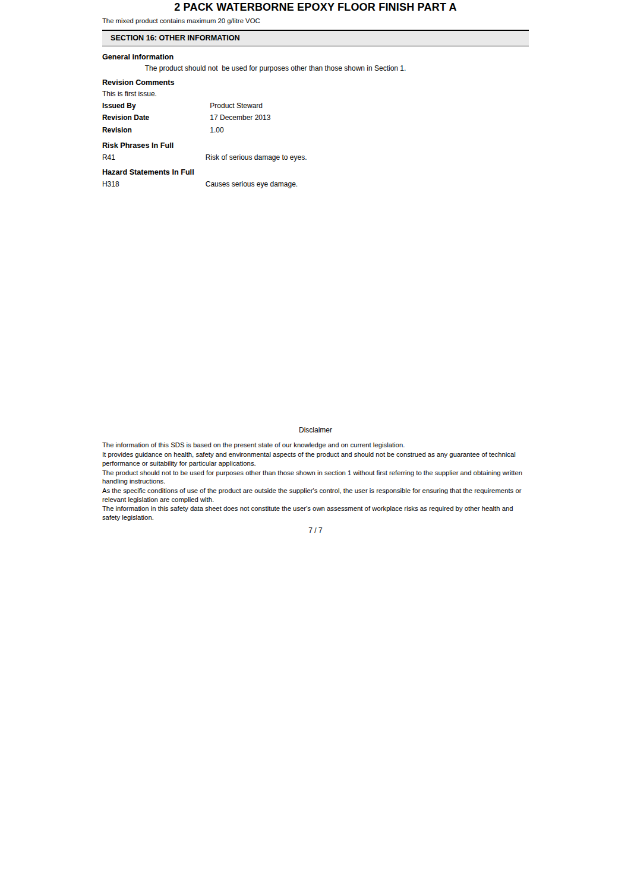2 PACK WATERBORNE EPOXY FLOOR FINISH PART A
The mixed product contains maximum 20 g/litre VOC
SECTION 16: OTHER INFORMATION
General information
The product should not be used for purposes other than those shown in Section 1.
Revision Comments
This is first issue.
| Issued By | Product Steward |
| Revision Date | 17 December 2013 |
| Revision | 1.00 |
Risk Phrases In Full
| R41 | Risk of serious damage to eyes. |
Hazard Statements In Full
| H318 | Causes serious eye damage. |
Disclaimer
The information of this SDS is based on the present state of our knowledge and on current legislation.
It provides guidance on health, safety and environmental aspects of the product and should not be construed as any guarantee of technical performance or suitability for particular applications.
The product should not to be used for purposes other than those shown in section 1 without first referring to the supplier and obtaining written handling instructions.
As the specific conditions of use of the product are outside the supplier's control, the user is responsible for ensuring that the requirements or relevant legislation are complied with.
The information in this safety data sheet does not constitute the user's own assessment of workplace risks as required by other health and safety legislation.
7 / 7